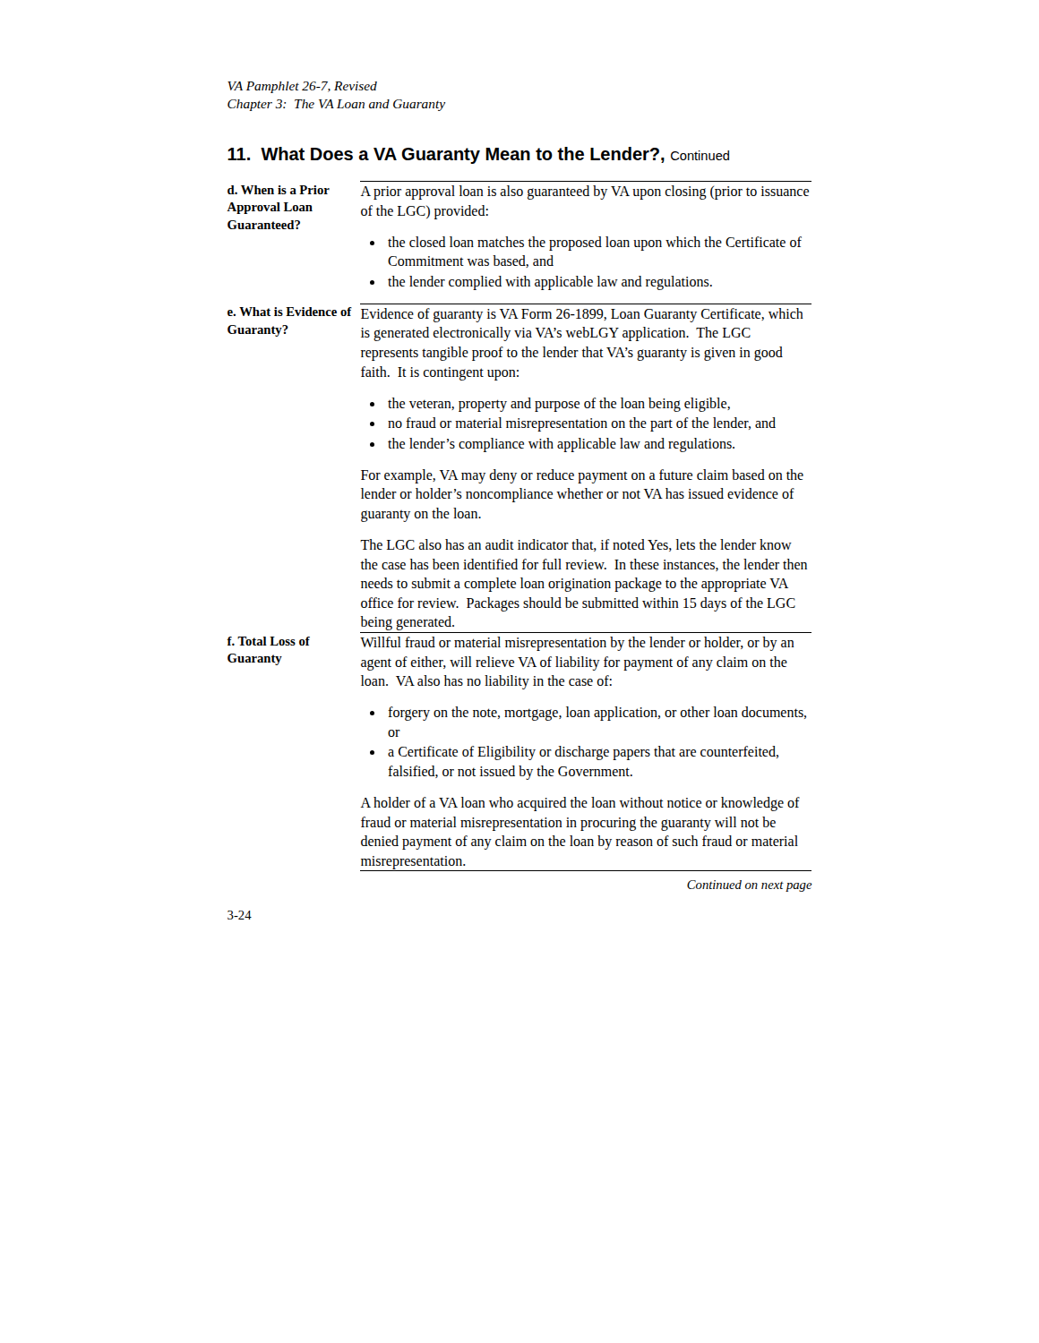VA Pamphlet 26-7, Revised
Chapter 3: The VA Loan and Guaranty
11. What Does a VA Guaranty Mean to the Lender?, Continued
| d. When is a Prior Approval Loan Guaranteed? | A prior approval loan is also guaranteed by VA upon closing (prior to issuance of the LGC) provided: the closed loan matches the proposed loan upon which the Certificate of Commitment was based, and the lender complied with applicable law and regulations. |
| e. What is Evidence of Guaranty? | Evidence of guaranty is VA Form 26-1899, Loan Guaranty Certificate, which is generated electronically via VA’s webLGY application. The LGC represents tangible proof to the lender that VA’s guaranty is given in good faith. It is contingent upon: the veteran, property and purpose of the loan being eligible, no fraud or material misrepresentation on the part of the lender, and the lender’s compliance with applicable law and regulations. For example, VA may deny or reduce payment on a future claim based on the lender or holder’s noncompliance whether or not VA has issued evidence of guaranty on the loan. The LGC also has an audit indicator that, if noted Yes, lets the lender know the case has been identified for full review. In these instances, the lender then needs to submit a complete loan origination package to the appropriate VA office for review. Packages should be submitted within 15 days of the LGC being generated. |
| f. Total Loss of Guaranty | Willful fraud or material misrepresentation by the lender or holder, or by an agent of either, will relieve VA of liability for payment of any claim on the loan. VA also has no liability in the case of: forgery on the note, mortgage, loan application, or other loan documents, or a Certificate of Eligibility or discharge papers that are counterfeited, falsified, or not issued by the Government. A holder of a VA loan who acquired the loan without notice or knowledge of fraud or material misrepresentation in procuring the guaranty will not be denied payment of any claim on the loan by reason of such fraud or material misrepresentation. |
Continued on next page
3-24